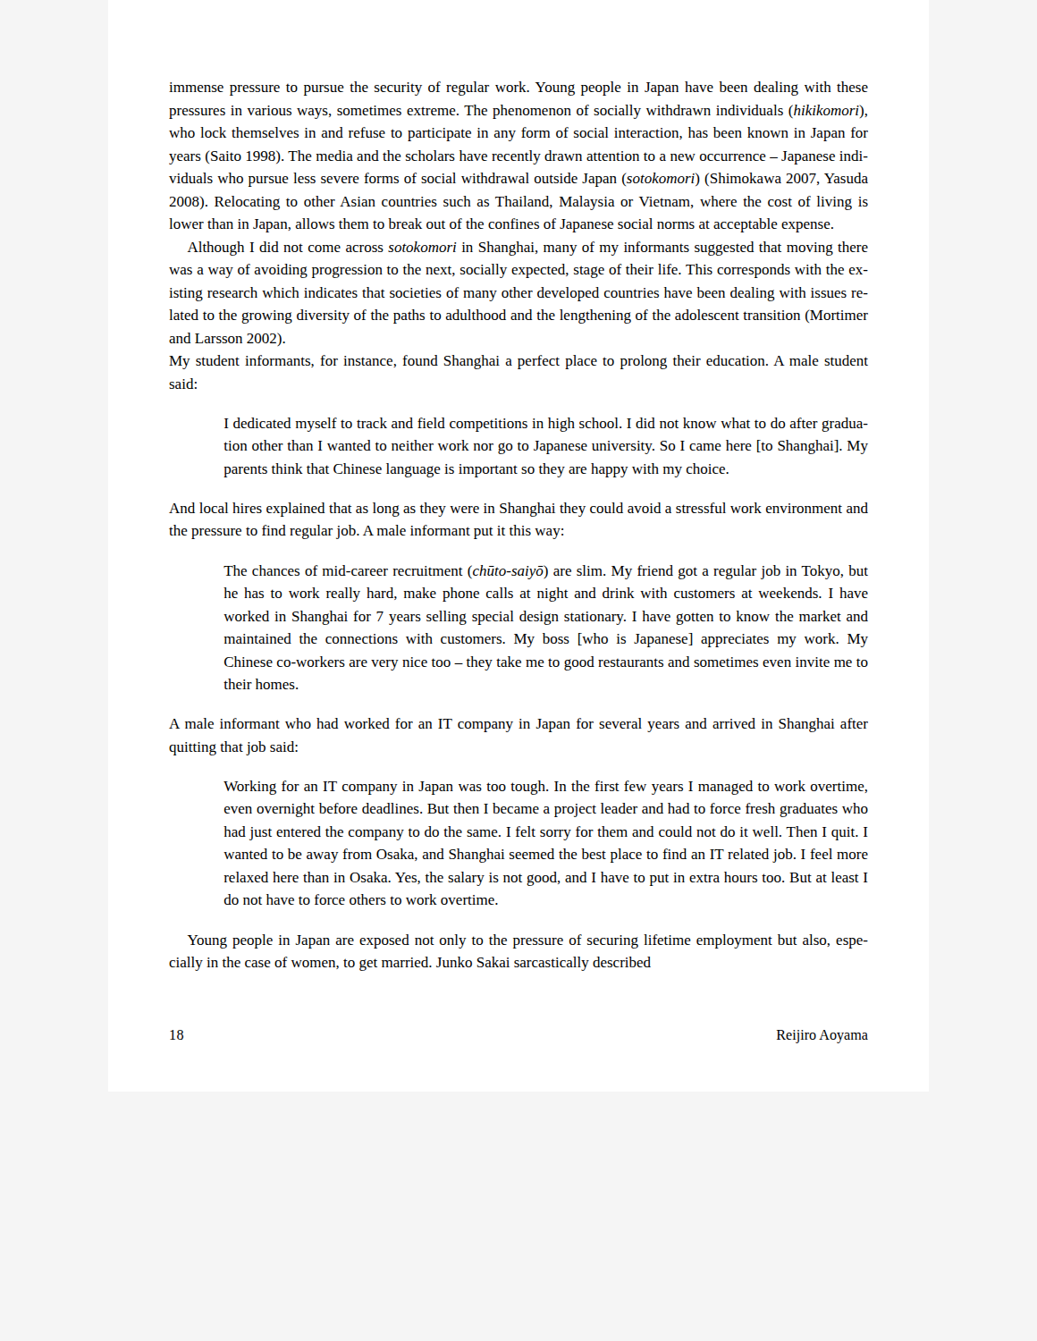immense pressure to pursue the security of regular work. Young people in Japan have been dealing with these pressures in various ways, sometimes extreme. The phenomenon of socially withdrawn individuals (hikikomori), who lock themselves in and refuse to participate in any form of social interaction, has been known in Japan for years (Saito 1998). The media and the scholars have recently drawn attention to a new occurrence – Japanese individuals who pursue less severe forms of social withdrawal outside Japan (sotokomori) (Shimokawa 2007, Yasuda 2008). Relocating to other Asian countries such as Thailand, Malaysia or Vietnam, where the cost of living is lower than in Japan, allows them to break out of the confines of Japanese social norms at acceptable expense.
Although I did not come across sotokomori in Shanghai, many of my informants suggested that moving there was a way of avoiding progression to the next, socially expected, stage of their life. This corresponds with the existing research which indicates that societies of many other developed countries have been dealing with issues related to the growing diversity of the paths to adulthood and the lengthening of the adolescent transition (Mortimer and Larsson 2002).
My student informants, for instance, found Shanghai a perfect place to prolong their education. A male student said:
I dedicated myself to track and field competitions in high school. I did not know what to do after graduation other than I wanted to neither work nor go to Japanese university. So I came here [to Shanghai]. My parents think that Chinese language is important so they are happy with my choice.
And local hires explained that as long as they were in Shanghai they could avoid a stressful work environment and the pressure to find regular job. A male informant put it this way:
The chances of mid-career recruitment (chūto-saiyō) are slim. My friend got a regular job in Tokyo, but he has to work really hard, make phone calls at night and drink with customers at weekends. I have worked in Shanghai for 7 years selling special design stationary. I have gotten to know the market and maintained the connections with customers. My boss [who is Japanese] appreciates my work. My Chinese co-workers are very nice too – they take me to good restaurants and sometimes even invite me to their homes.
A male informant who had worked for an IT company in Japan for several years and arrived in Shanghai after quitting that job said:
Working for an IT company in Japan was too tough. In the first few years I managed to work overtime, even overnight before deadlines. But then I became a project leader and had to force fresh graduates who had just entered the company to do the same. I felt sorry for them and could not do it well. Then I quit. I wanted to be away from Osaka, and Shanghai seemed the best place to find an IT related job. I feel more relaxed here than in Osaka. Yes, the salary is not good, and I have to put in extra hours too. But at least I do not have to force others to work overtime.
Young people in Japan are exposed not only to the pressure of securing lifetime employment but also, especially in the case of women, to get married. Junko Sakai sarcastically described
18 Reijiro Aoyama